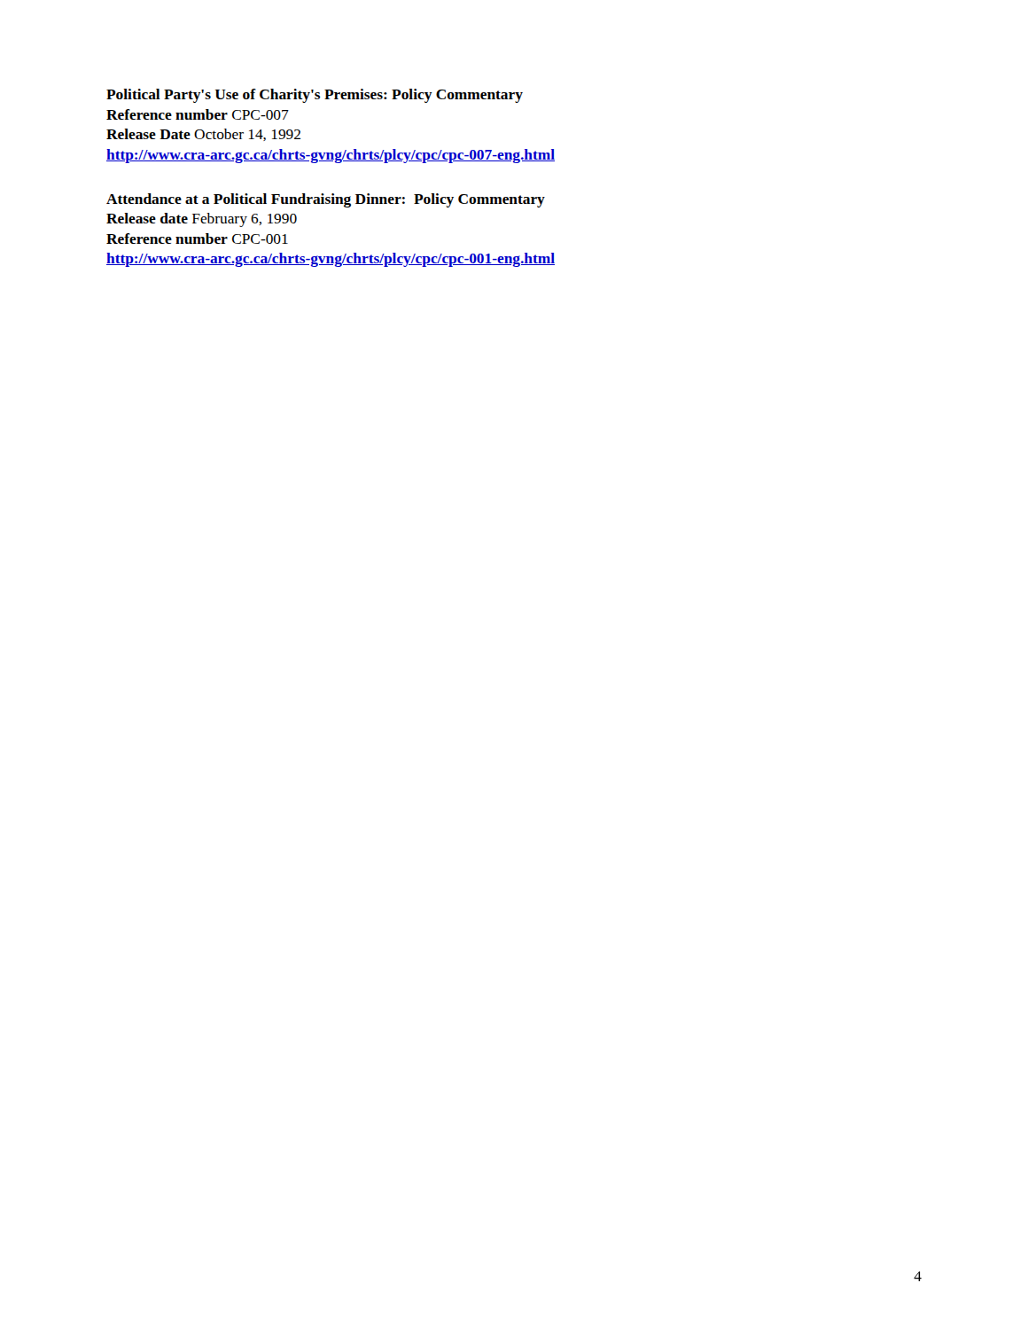Political Party's Use of Charity's Premises: Policy Commentary
Reference number CPC-007
Release Date October 14, 1992
http://www.cra-arc.gc.ca/chrts-gvng/chrts/plcy/cpc/cpc-007-eng.html
Attendance at a Political Fundraising Dinner: Policy Commentary
Release date February 6, 1990
Reference number CPC-001
http://www.cra-arc.gc.ca/chrts-gvng/chrts/plcy/cpc/cpc-001-eng.html
4